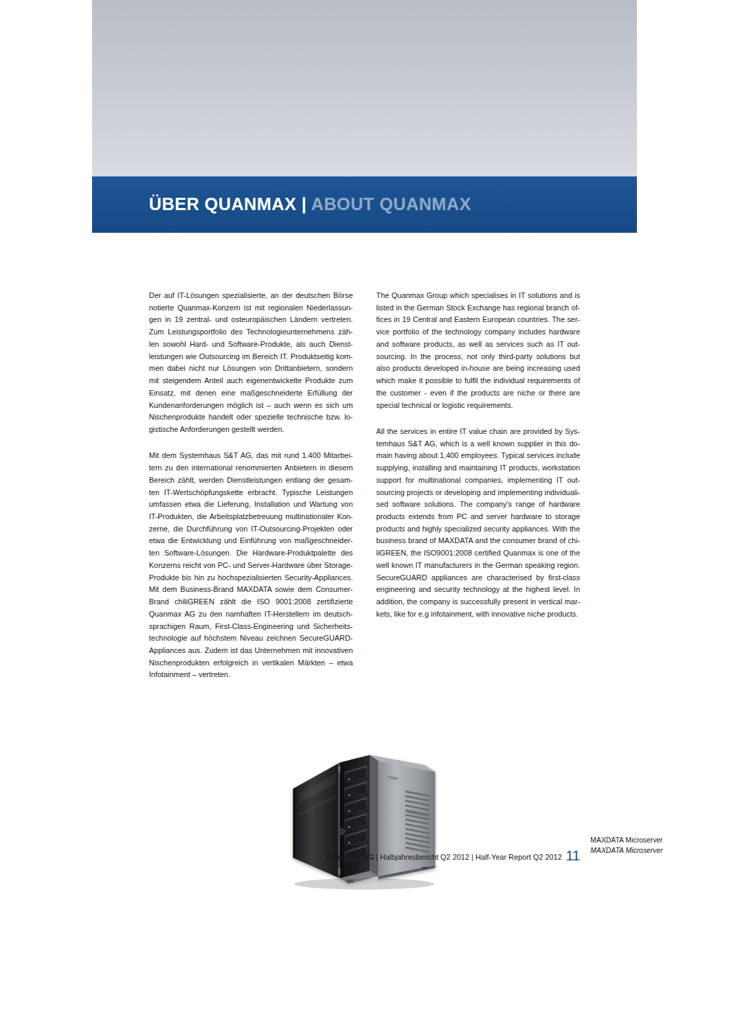ÜBER QUANMAX | ABOUT QUANMAX
Der auf IT-Lösungen spezialisierte, an der deutschen Börse notierte Quanmax-Konzern ist mit regionalen Niederlassungen in 19 zentral- und osteuropäischen Ländern vertreten. Zum Leistungsportfolio des Technologieunternehmens zählen sowohl Hard- und Software-Produkte, als auch Dienstleistungen wie Outsourcing im Bereich IT. Produktseitig kommen dabei nicht nur Lösungen von Drittanbietern, sondern mit steigendem Anteil auch eigenentwickelte Produkte zum Einsatz, mit denen eine maßgeschneiderte Erfüllung der Kundenanforderungen möglich ist – auch wenn es sich um Nischenprodukte handelt oder spezielle technische bzw. logistische Anforderungen gestellt werden.
Mit dem Systemhaus S&T AG, das mit rund 1.400 Mitarbeitern zu den international renommierten Anbietern in diesem Bereich zählt, werden Dienstleistungen entlang der gesamten IT-Wertschöpfungskette erbracht. Typische Leistungen umfassen etwa die Lieferung, Installation und Wartung von IT-Produkten, die Arbeitsplatzbetreuung multinationaler Konzerne, die Durchführung von IT-Outsourcing-Projekten oder etwa die Entwicklung und Einführung von maßgeschneiderten Software-Lösungen. Die Hardware-Produktpalette des Konzerns reicht von PC- und Server-Hardware über Storage-Produkte bis hin zu hochspezialisierten Security-Appliances. Mit dem Business-Brand MAXDATA sowie dem Consumer-Brand chiliGREEN zählt die ISO 9001:2008 zertifizierte Quanmax AG zu den namhaften IT-Herstellern im deutschsprachigen Raum, First-Class-Engineering und Sicherheitstechnologie auf höchstem Niveau zeichnen SecureGUARD-Appliances aus. Zudem ist das Unternehmen mit innovativen Nischenprodukten erfolgreich in vertikalen Märkten – etwa Infotainment – vertreten.
The Quanmax Group which specialises in IT solutions and is listed in the German Stock Exchange has regional branch offices in 19 Central and Eastern European countries. The service portfolio of the technology company includes hardware and software products, as well as services such as IT outsourcing. In the process, not only third-party solutions but also products developed in-house are being increasing used which make it possible to fulfil the individual requirements of the customer - even if the products are niche or there are special technical or logistic requirements.
All the services in entire IT value chain are provided by Systemhaus S&T AG, which is a well known supplier in this domain having about 1,400 employees. Typical services include supplying, installing and maintaining IT products, workstation support for multinational companies, implementing IT outsourcing projects or developing and implementing individualised software solutions. The company's range of hardware products extends from PC and server hardware to storage products and highly specialized security appliances. With the business brand of MAXDATA and the consumer brand of chiliGREEN, the ISO9001:2008 certified Quanmax is one of the well known IT manufacturers in the German speaking region. SecureGUARD appliances are characterised by first-class engineering and security technology at the highest level. In addition, the company is successfully present in vertical markets, like for e.g infotainment, with innovative niche products.
MAXDATA Microserver
MAXDATA Microserver
Quanmax AG | Halbjahresbericht Q2 2012 | Half-Year Report Q2 201211